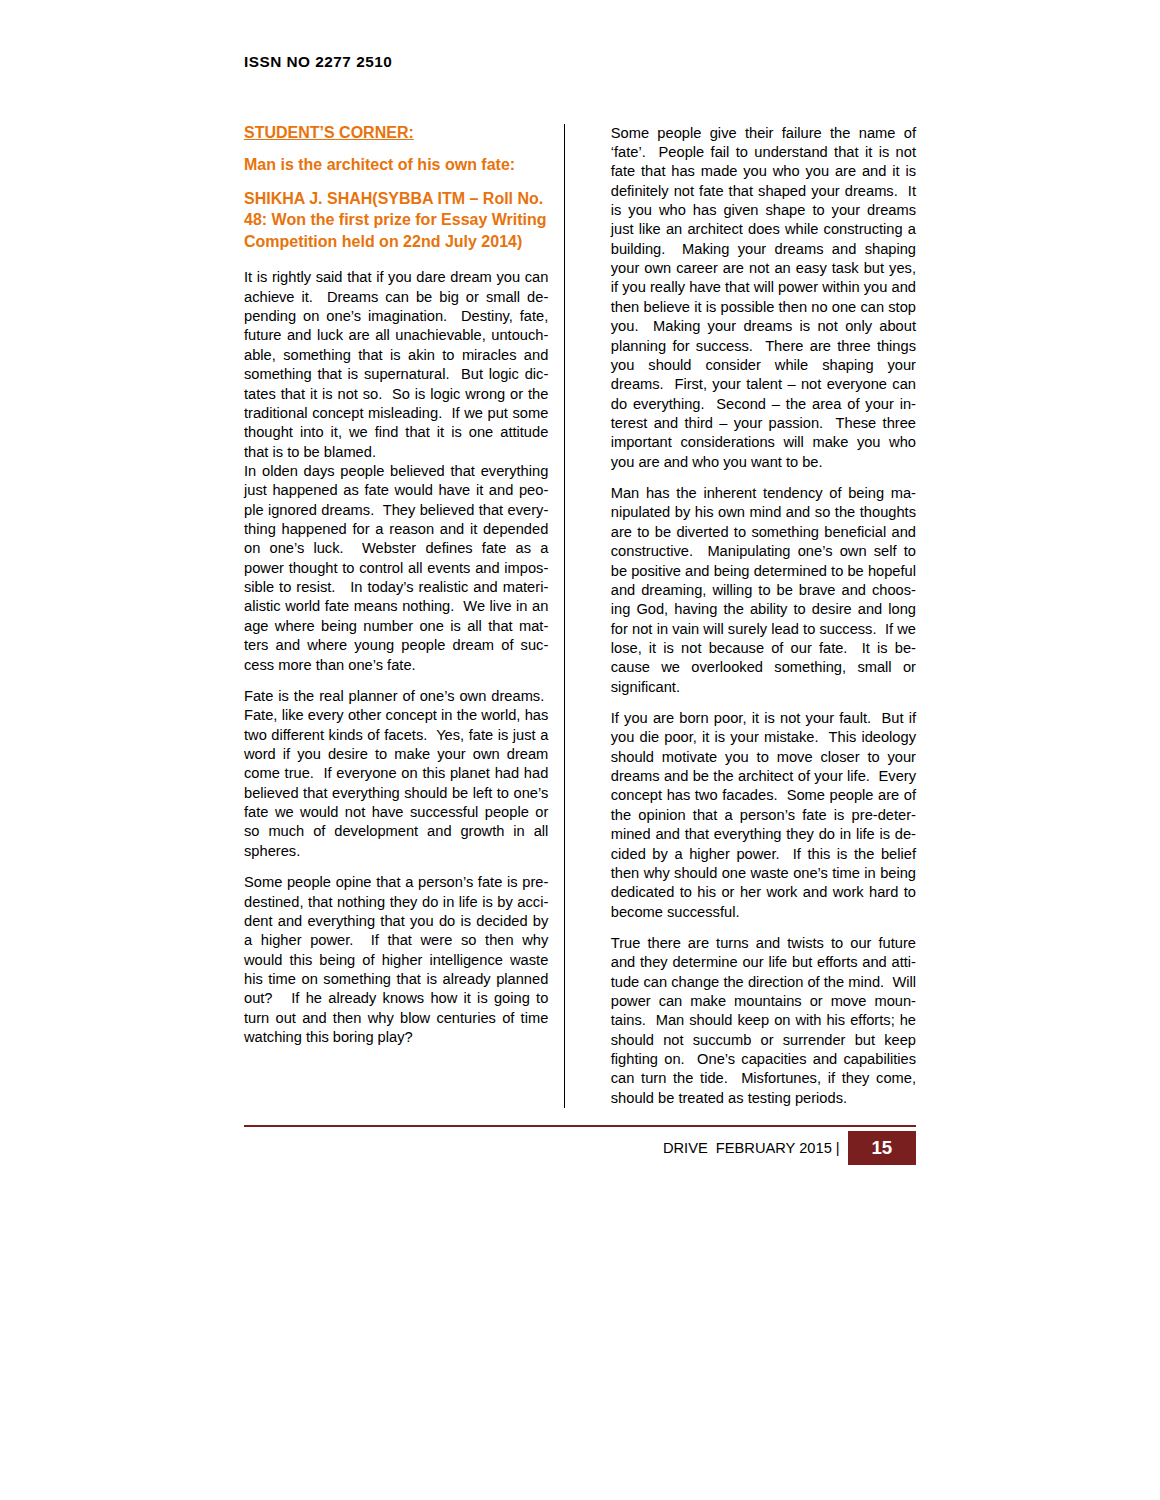ISSN NO 2277 2510
STUDENT’S CORNER:
Man is the architect of his own fate:
SHIKHA J. SHAH(SYBBA ITM – Roll No. 48: Won the first prize for Essay Writing Competition held on 22nd July 2014)
It is rightly said that if you dare dream you can achieve it. Dreams can be big or small depending on one’s imagination. Destiny, fate, future and luck are all unachievable, untouchable, something that is akin to miracles and something that is supernatural. But logic dictates that it is not so. So is logic wrong or the traditional concept misleading. If we put some thought into it, we find that it is one attitude that is to be blamed.
In olden days people believed that everything just happened as fate would have it and people ignored dreams. They believed that everything happened for a reason and it depended on one’s luck. Webster defines fate as a power thought to control all events and impossible to resist. In today’s realistic and materialistic world fate means nothing. We live in an age where being number one is all that matters and where young people dream of success more than one’s fate.
Fate is the real planner of one’s own dreams. Fate, like every other concept in the world, has two different kinds of facets. Yes, fate is just a word if you desire to make your own dream come true. If everyone on this planet had had believed that everything should be left to one’s fate we would not have successful people or so much of development and growth in all spheres.
Some people opine that a person’s fate is predestined, that nothing they do in life is by accident and everything that you do is decided by a higher power. If that were so then why would this being of higher intelligence waste his time on something that is already planned out? If he already knows how it is going to turn out and then why blow centuries of time watching this boring play?
Some people give their failure the name of ‘fate’. People fail to understand that it is not fate that has made you who you are and it is definitely not fate that shaped your dreams. It is you who has given shape to your dreams just like an architect does while constructing a building. Making your dreams and shaping your own career are not an easy task but yes, if you really have that will power within you and then believe it is possible then no one can stop you. Making your dreams is not only about planning for success. There are three things you should consider while shaping your dreams. First, your talent – not everyone can do everything. Second – the area of your interest and third – your passion. These three important considerations will make you who you are and who you want to be.
Man has the inherent tendency of being manipulated by his own mind and so the thoughts are to be diverted to something beneficial and constructive. Manipulating one’s own self to be positive and being determined to be hopeful and dreaming, willing to be brave and choosing God, having the ability to desire and long for not in vain will surely lead to success. If we lose, it is not because of our fate. It is because we overlooked something, small or significant.
If you are born poor, it is not your fault. But if you die poor, it is your mistake. This ideology should motivate you to move closer to your dreams and be the architect of your life. Every concept has two facades. Some people are of the opinion that a person’s fate is pre-determined and that everything they do in life is decided by a higher power. If this is the belief then why should one waste one’s time in being dedicated to his or her work and work hard to become successful.
True there are turns and twists to our future and they determine our life but efforts and attitude can change the direction of the mind. Will power can make mountains or move mountains. Man should keep on with his efforts; he should not succumb or surrender but keep fighting on. One’s capacities and capabilities can turn the tide. Misfortunes, if they come, should be treated as testing periods.
DRIVE FEBRUARY 2015 |
15